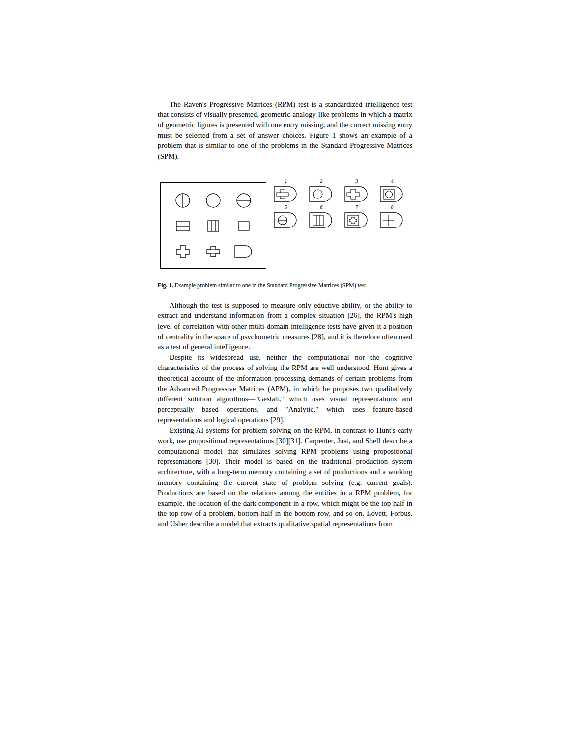The Raven's Progressive Matrices (RPM) test is a standardized intelligence test that consists of visually presented, geometric-analogy-like problems in which a matrix of geometric figures is presented with one entry missing, and the correct missing entry must be selected from a set of answer choices. Figure 1 shows an example of a problem that is similar to one of the problems in the Standard Progressive Matrices (SPM).
1
2
3
4
5
6
7
8
Fig. 1. Example problem similar to one in the Standard Progressive Matrices (SPM) test.
Although the test is supposed to measure only eductive ability, or the ability to extract and understand information from a complex situation [26], the RPM's high level of correlation with other multi-domain intelligence tests have given it a position of centrality in the space of psychometric measures [28], and it is therefore often used as a test of general intelligence.
Despite its widespread use, neither the computational nor the cognitive characteristics of the process of solving the RPM are well understood. Hunt gives a theoretical account of the information processing demands of certain problems from the Advanced Progressive Matrices (APM), in which he proposes two qualitatively different solution algorithms—"Gestalt," which uses visual representations and perceptually based operations, and "Analytic," which uses feature-based representations and logical operations [29].
Existing AI systems for problem solving on the RPM, in contrast to Hunt's early work, use propositional representations [30][31]. Carpenter, Just, and Shell describe a computational model that simulates solving RPM problems using propositional representations [30]. Their model is based on the traditional production system architecture, with a long-term memory containing a set of productions and a working memory containing the current state of problem solving (e.g. current goals). Productions are based on the relations among the entities in a RPM problem, for example, the location of the dark component in a row, which might be the top half in the top row of a problem, bottom-half in the bottom row, and so on. Lovett, Forbus, and Usher describe a model that extracts qualitative spatial representations from